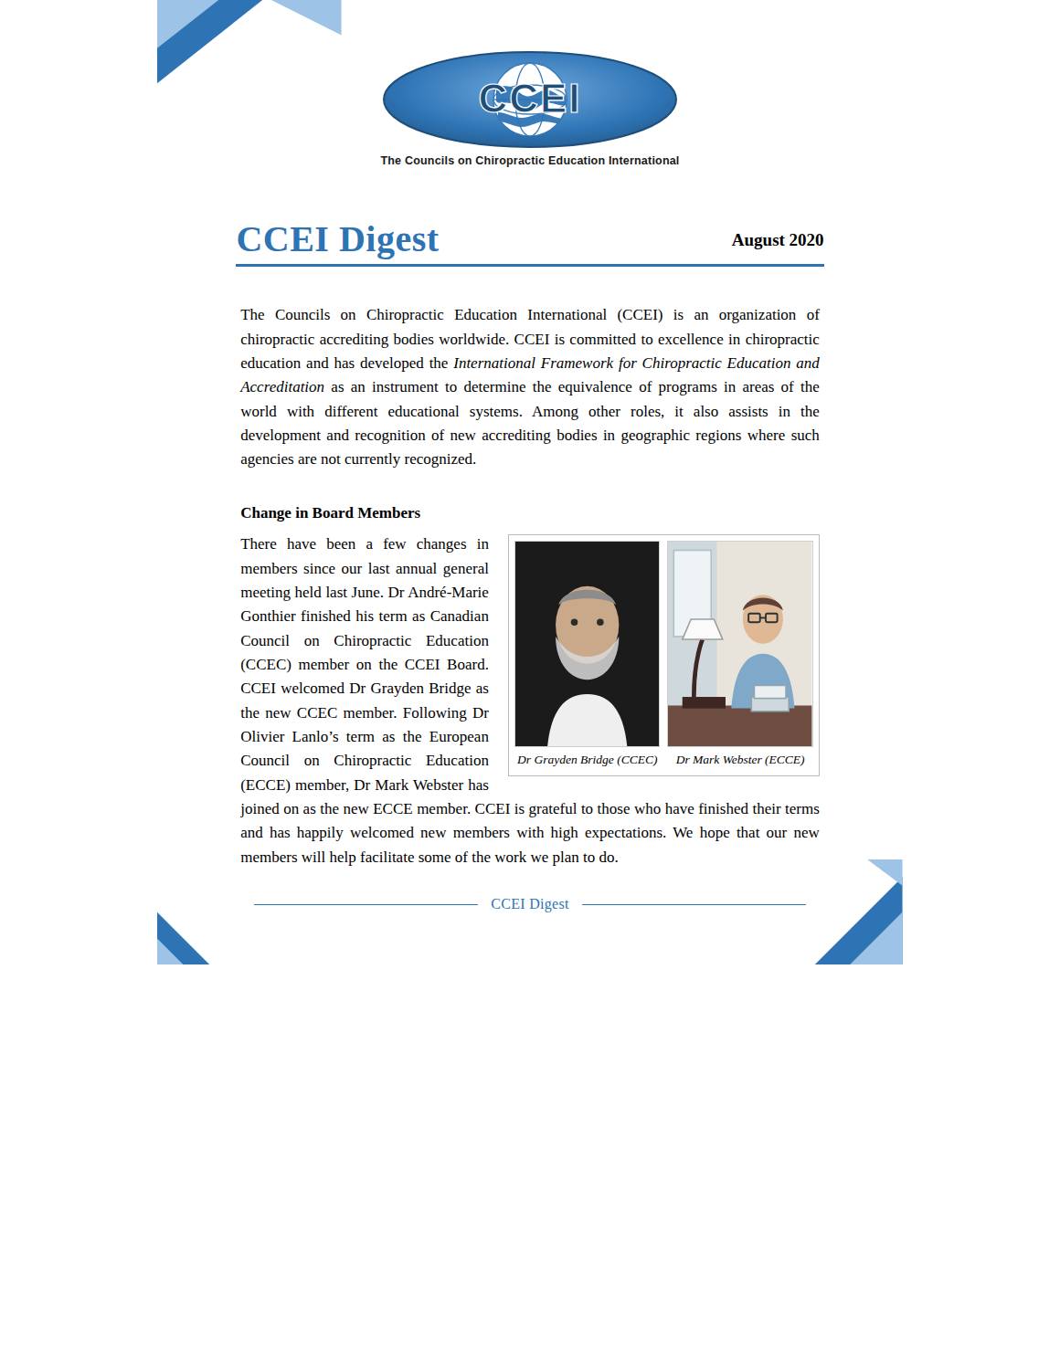CCEI
The Councils on Chiropractic Education International
CCEI Digest
August 2020
The Councils on Chiropractic Education International (CCEI) is an organization of chiropractic accrediting bodies worldwide. CCEI is committed to excellence in chiropractic education and has developed the International Framework for Chiropractic Education and Accreditation as an instrument to determine the equivalence of programs in areas of the world with different educational systems. Among other roles, it also assists in the development and recognition of new accrediting bodies in geographic regions where such agencies are not currently recognized.
Change in Board Members
Dr Grayden Bridge (CCEC) Dr Mark Webster (ECCE)
There have been a few changes in members since our last annual general meeting held last June. Dr André-Marie Gonthier finished his term as Canadian Council on Chiropractic Education (CCEC) member on the CCEI Board. CCEI welcomed Dr Grayden Bridge as the new CCEC member. Following Dr Olivier Lanlo’s term as the European Council on Chiropractic Education (ECCE) member, Dr Mark Webster has joined on as the new ECCE member. CCEI is grateful to those who have finished their terms and has happily welcomed new members with high expectations. We hope that our new members will help facilitate some of the work we plan to do.
CCEI Digest